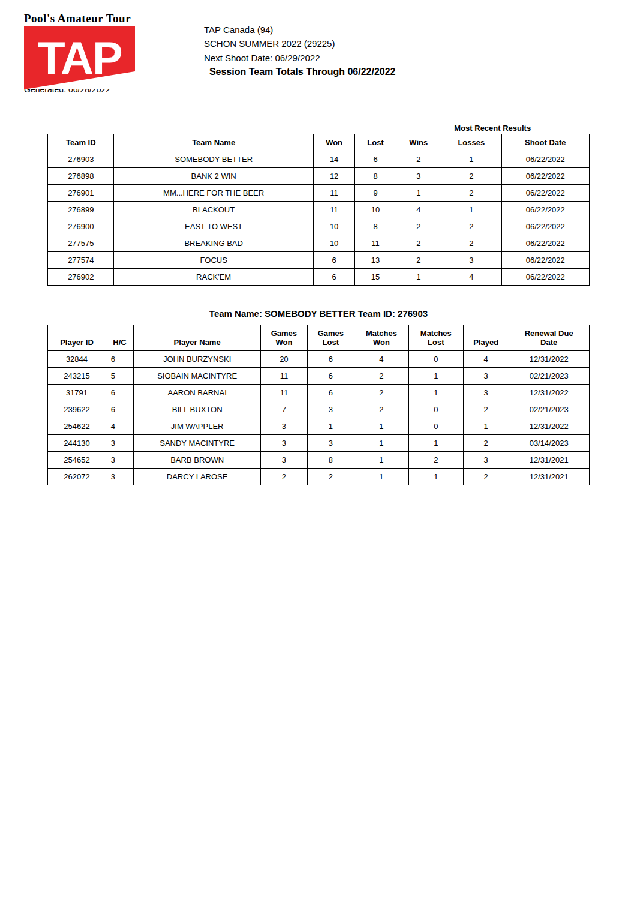Pool's Amateur Tour
TAP
TAP Canada (94)
SCHON SUMMER 2022 (29225)
Next Shoot Date: 06/29/2022
Session Team Totals Through 06/22/2022
Generated: 06/28/2022
| | | | | Most Recent Results |
| --- | --- | --- | --- | --- |
| Team ID | Team Name | Won | Lost | Wins | Losses | Shoot Date |
| 276903 | SOMEBODY BETTER | 14 | 6 | 2 | 1 | 06/22/2022 |
| 276898 | BANK 2 WIN | 12 | 8 | 3 | 2 | 06/22/2022 |
| 276901 | MM...HERE FOR THE BEER | 11 | 9 | 1 | 2 | 06/22/2022 |
| 276899 | BLACKOUT | 11 | 10 | 4 | 1 | 06/22/2022 |
| 276900 | EAST TO WEST | 10 | 8 | 2 | 2 | 06/22/2022 |
| 277575 | BREAKING BAD | 10 | 11 | 2 | 2 | 06/22/2022 |
| 277574 | FOCUS | 6 | 13 | 2 | 3 | 06/22/2022 |
| 276902 | RACK'EM | 6 | 15 | 1 | 4 | 06/22/2022 |
Team Name: SOMEBODY BETTER Team ID: 276903
| Player ID | H/C | Player Name | Games Won | Games Lost | Matches Won | Matches Lost | Played | Renewal Due Date |
| --- | --- | --- | --- | --- | --- | --- | --- | --- |
| 32844 | 6 | JOHN BURZYNSKI | 20 | 6 | 4 | 0 | 4 | 12/31/2022 |
| 243215 | 5 | SIOBAIN MACINTYRE | 11 | 6 | 2 | 1 | 3 | 02/21/2023 |
| 31791 | 6 | AARON BARNAI | 11 | 6 | 2 | 1 | 3 | 12/31/2022 |
| 239622 | 6 | BILL BUXTON | 7 | 3 | 2 | 0 | 2 | 02/21/2023 |
| 254622 | 4 | JIM WAPPLER | 3 | 1 | 1 | 0 | 1 | 12/31/2022 |
| 244130 | 3 | SANDY MACINTYRE | 3 | 3 | 1 | 1 | 2 | 03/14/2023 |
| 254652 | 3 | BARB BROWN | 3 | 8 | 1 | 2 | 3 | 12/31/2021 |
| 262072 | 3 | DARCY LAROSE | 2 | 2 | 1 | 1 | 2 | 12/31/2021 |